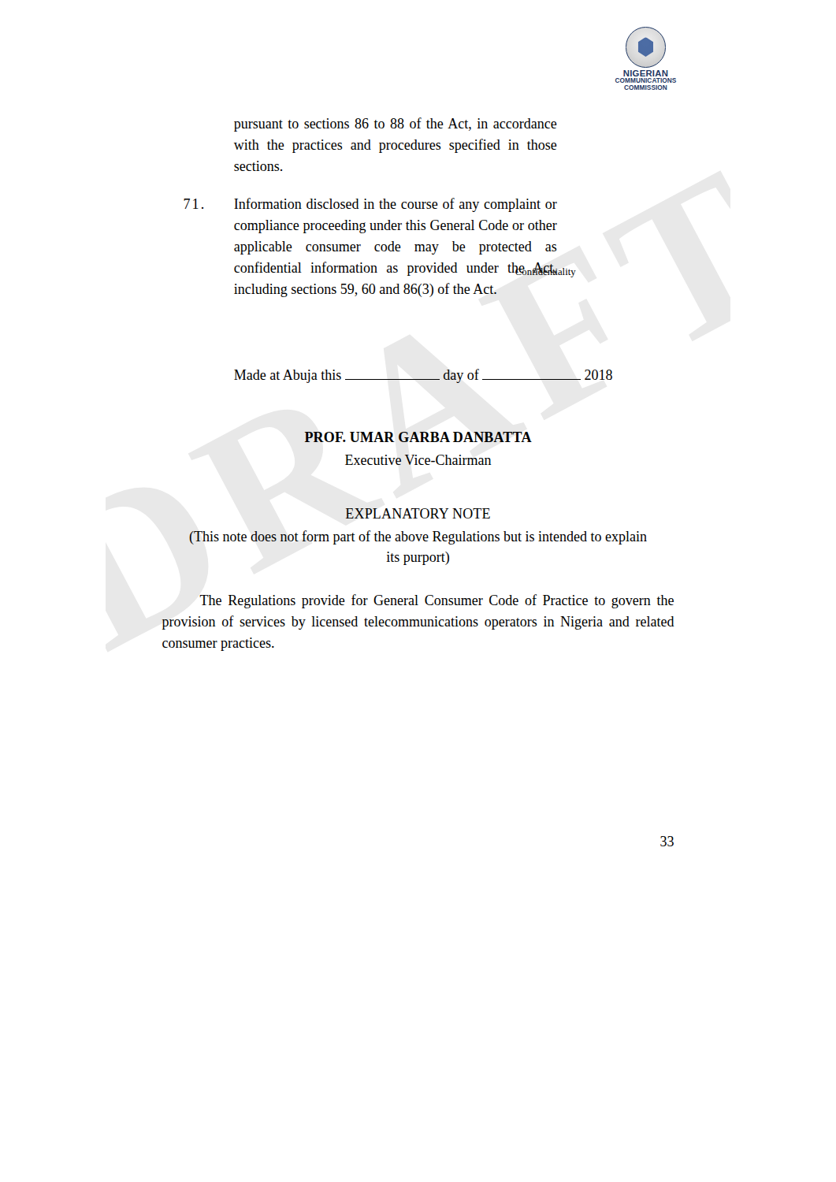DRAFT
NIGERIAN COMMUNICATIONS COMMISSION
pursuant to sections 86 to 88 of the Act, in accordance with the practices and procedures specified in those sections.
71.
Information disclosed in the course of any complaint or compliance proceeding under this General Code or other applicable consumer code may be protected as confidential information as provided under the Act, including sections 59, 60 and 86(3) of the Act.
Confidentiality
Made at Abuja this day of 2018
PROF. UMAR GARBA DANBATTA
Executive Vice-Chairman
EXPLANATORY NOTE
(This note does not form part of the above Regulations but is intended to explain its purport)
The Regulations provide for General Consumer Code of Practice to govern the provision of services by licensed telecommunications operators in Nigeria and related consumer practices.
33